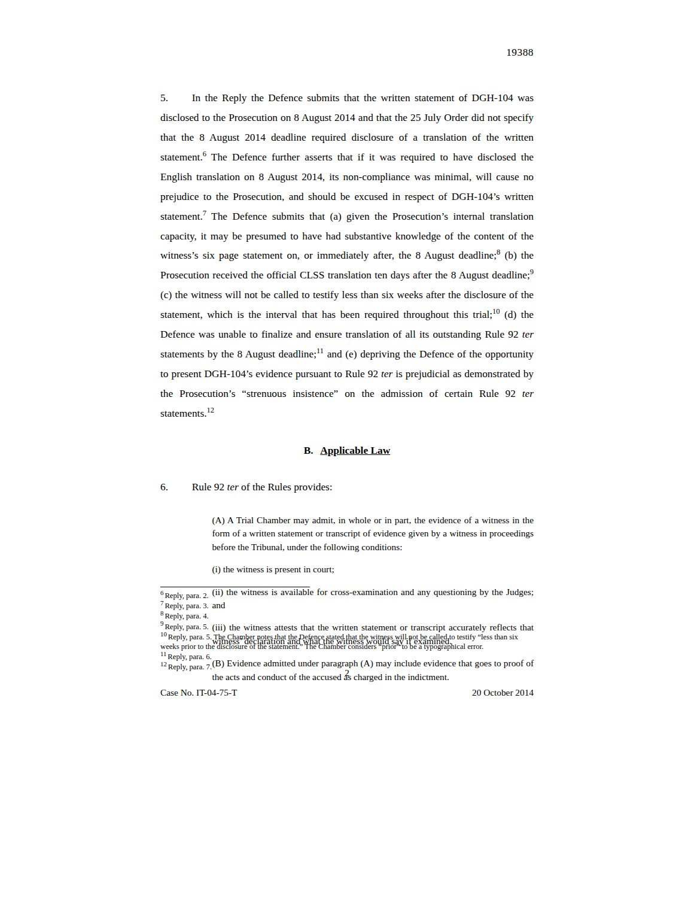19388
5. In the Reply the Defence submits that the written statement of DGH-104 was disclosed to the Prosecution on 8 August 2014 and that the 25 July Order did not specify that the 8 August 2014 deadline required disclosure of a translation of the written statement.6 The Defence further asserts that if it was required to have disclosed the English translation on 8 August 2014, its non-compliance was minimal, will cause no prejudice to the Prosecution, and should be excused in respect of DGH-104’s written statement.7 The Defence submits that (a) given the Prosecution’s internal translation capacity, it may be presumed to have had substantive knowledge of the content of the witness’s six page statement on, or immediately after, the 8 August deadline;8 (b) the Prosecution received the official CLSS translation ten days after the 8 August deadline;9 (c) the witness will not be called to testify less than six weeks after the disclosure of the statement, which is the interval that has been required throughout this trial;10 (d) the Defence was unable to finalize and ensure translation of all its outstanding Rule 92 ter statements by the 8 August deadline;11 and (e) depriving the Defence of the opportunity to present DGH-104’s evidence pursuant to Rule 92 ter is prejudicial as demonstrated by the Prosecution’s “strenuous insistence” on the admission of certain Rule 92 ter statements.12
B. Applicable Law
6. Rule 92 ter of the Rules provides:
(A) A Trial Chamber may admit, in whole or in part, the evidence of a witness in the form of a written statement or transcript of evidence given by a witness in proceedings before the Tribunal, under the following conditions:
(i) the witness is present in court;
(ii) the witness is available for cross-examination and any questioning by the Judges; and
(iii) the witness attests that the written statement or transcript accurately reflects that witness’ declaration and what the witness would say if examined.
(B) Evidence admitted under paragraph (A) may include evidence that goes to proof of the acts and conduct of the accused as charged in the indictment.
6Reply, para. 2.
7Reply, para. 3.
8Reply, para. 4.
9Reply, para. 5.
10Reply, para. 5. The Chamber notes that the Defence stated that the witness will not be called to testify “less than six weeks prior to the disclosure of the statement.” The Chamber considers “prior” to be a typographical error.
11Reply, para. 6.
12Reply, para. 7.
2
Case No. IT-04-75-T 20 October 2014